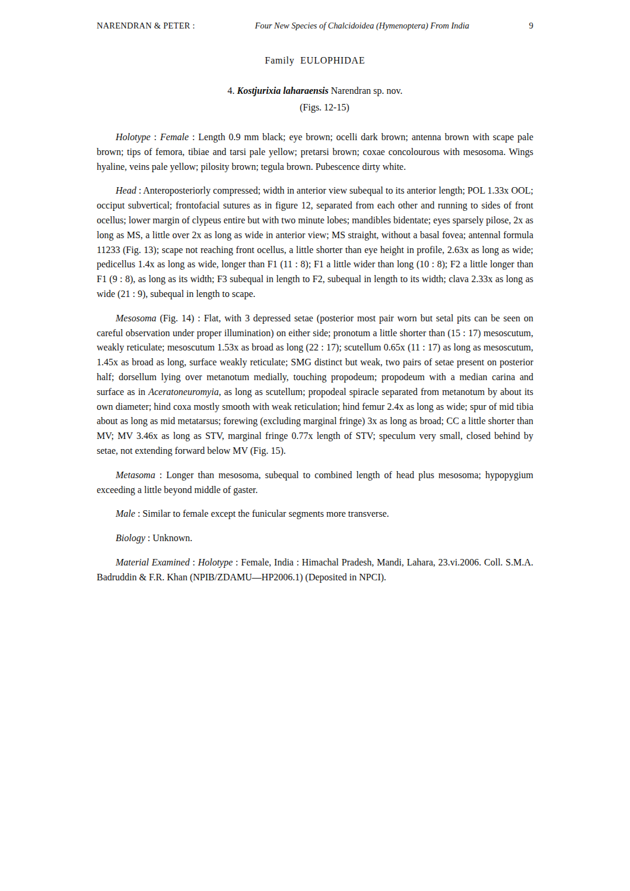Narendran & Peter : Four New Species of Chalcidoidea (Hymenoptera) From India 9
Family EULOPHIDAE
4. Kostjurixia laharaensis Narendran sp. nov.
(Figs. 12-15)
Holotype : Female : Length 0.9 mm black; eye brown; ocelli dark brown; antenna brown with scape pale brown; tips of femora, tibiae and tarsi pale yellow; pretarsi brown; coxae concolourous with mesosoma. Wings hyaline, veins pale yellow; pilosity brown; tegula brown. Pubescence dirty white.
Head : Anteroposteriorly compressed; width in anterior view subequal to its anterior length; POL 1.33x OOL; occiput subvertical; frontofacial sutures as in figure 12, separated from each other and running to sides of front ocellus; lower margin of clypeus entire but with two minute lobes; mandibles bidentate; eyes sparsely pilose, 2x as long as MS, a little over 2x as long as wide in anterior view; MS straight, without a basal fovea; antennal formula 11233 (Fig. 13); scape not reaching front ocellus, a little shorter than eye height in profile, 2.63x as long as wide; pedicellus 1.4x as long as wide, longer than F1 (11 : 8); F1 a little wider than long (10 : 8); F2 a little longer than F1 (9 : 8), as long as its width; F3 subequal in length to F2, subequal in length to its width; clava 2.33x as long as wide (21 : 9), subequal in length to scape.
Mesosoma (Fig. 14) : Flat, with 3 depressed setae (posterior most pair worn but setal pits can be seen on careful observation under proper illumination) on either side; pronotum a little shorter than (15 : 17) mesoscutum, weakly reticulate; mesoscutum 1.53x as broad as long (22 : 17); scutellum 0.65x (11 : 17) as long as mesoscutum, 1.45x as broad as long, surface weakly reticulate; SMG distinct but weak, two pairs of setae present on posterior half; dorsellum lying over metanotum medially, touching propodeum; propodeum with a median carina and surface as in Aceratoneuromyia, as long as scutellum; propodeal spiracle separated from metanotum by about its own diameter; hind coxa mostly smooth with weak reticulation; hind femur 2.4x as long as wide; spur of mid tibia about as long as mid metatarsus; forewing (excluding marginal fringe) 3x as long as broad; CC a little shorter than MV; MV 3.46x as long as STV, marginal fringe 0.77x length of STV; speculum very small, closed behind by setae, not extending forward below MV (Fig. 15).
Metasoma : Longer than mesosoma, subequal to combined length of head plus mesosoma; hypopygium exceeding a little beyond middle of gaster.
Male : Similar to female except the funicular segments more transverse.
Biology : Unknown.
Material Examined : Holotype : Female, India : Himachal Pradesh, Mandi, Lahara, 23.vi.2006. Coll. S.M.A. Badruddin & F.R. Khan (NPIB/ZDAMU—HP2006.1) (Deposited in NPCI).